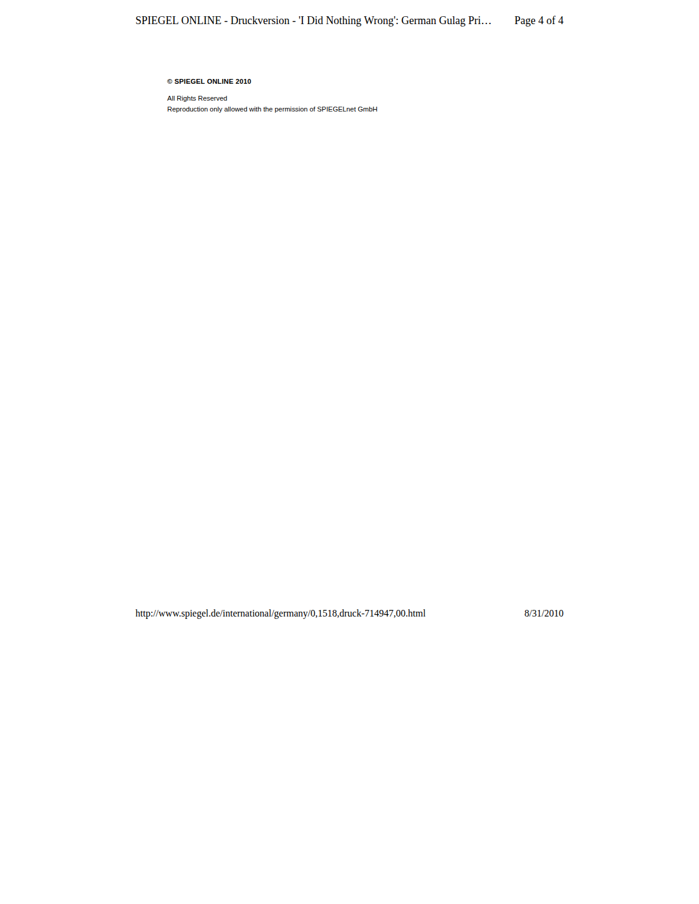SPIEGEL ONLINE - Druckversion - 'I Did Nothing Wrong': German Gulag Prisoners Re... Page 4 of 4
© SPIEGEL ONLINE 2010
All Rights Reserved
Reproduction only allowed with the permission of SPIEGELnet GmbH
http://www.spiegel.de/international/germany/0,1518,druck-714947,00.html 8/31/2010